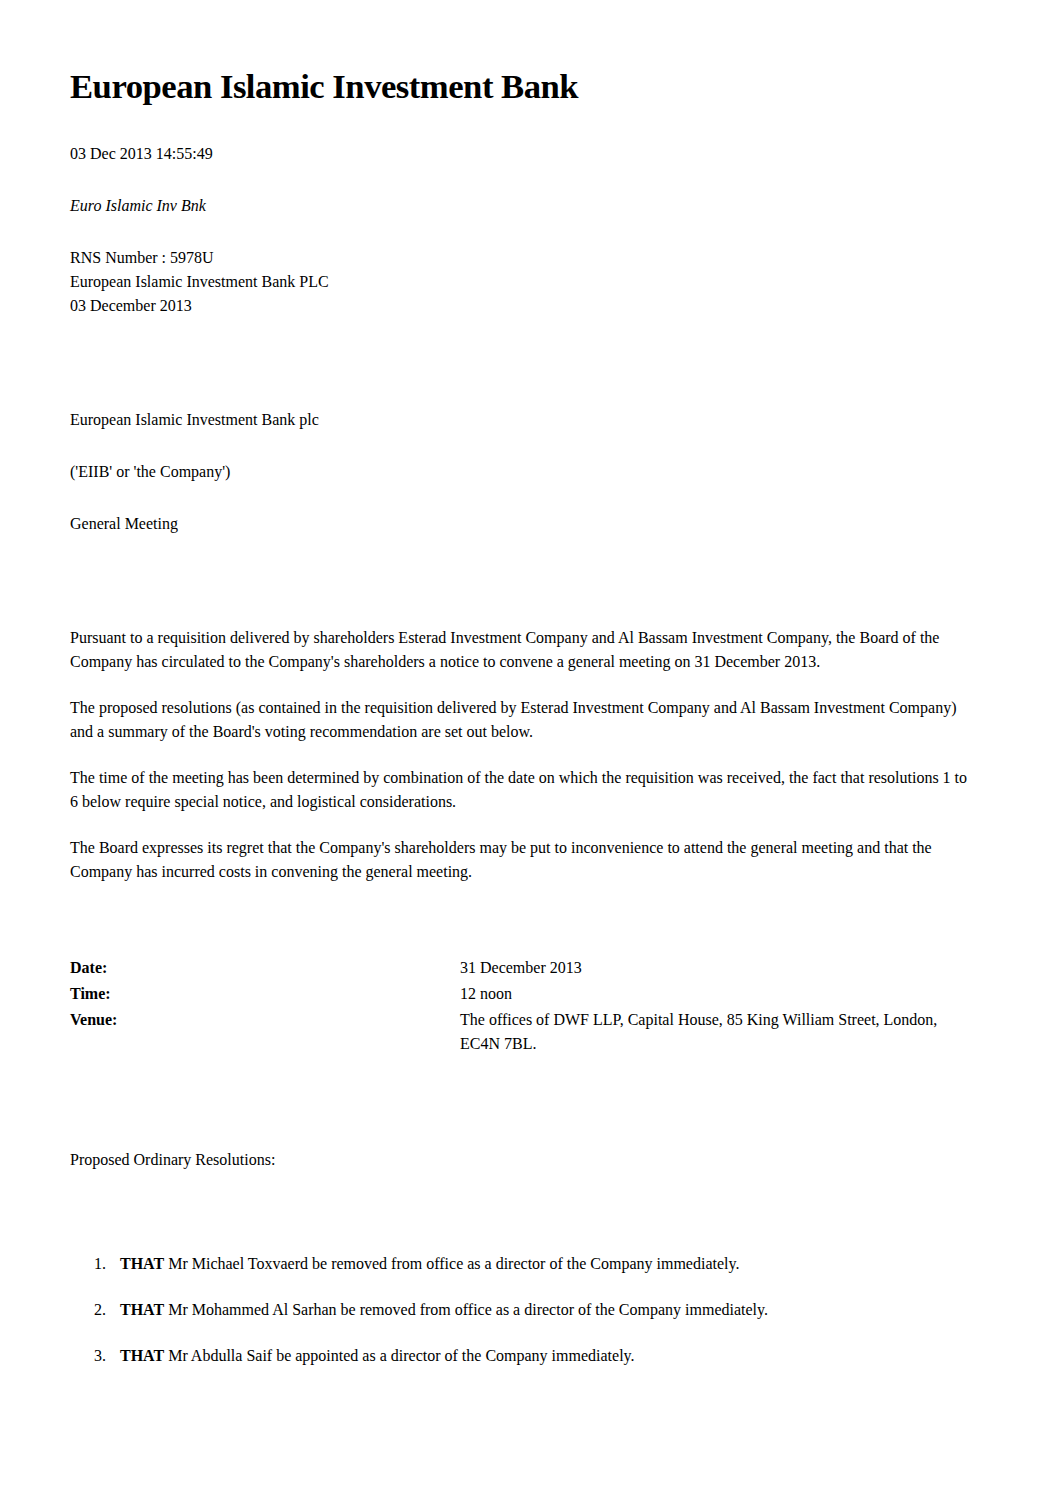European Islamic Investment Bank
03 Dec 2013 14:55:49
Euro Islamic Inv Bnk
RNS Number : 5978U
European Islamic Investment Bank PLC
03 December 2013
European Islamic Investment Bank plc
('EIIB' or 'the Company')
General Meeting
Pursuant to a requisition delivered by shareholders Esterad Investment Company and Al Bassam Investment Company, the Board of the Company has circulated to the Company's shareholders a notice to convene a general meeting on 31 December 2013.
The proposed resolutions (as contained in the requisition delivered by Esterad Investment Company and Al Bassam Investment Company) and a summary of the Board's voting recommendation are set out below.
The time of the meeting has been determined by combination of the date on which the requisition was received, the fact that resolutions 1 to 6 below require special notice, and logistical considerations.
The Board expresses its regret that the Company's shareholders may be put to inconvenience to attend the general meeting and that the Company has incurred costs in convening the general meeting.
| Date: | 31 December 2013 |
| Time: | 12 noon |
| Venue: | The offices of DWF LLP, Capital House, 85 King William Street, London, EC4N 7BL. |
Proposed Ordinary Resolutions:
THAT Mr Michael Toxvaerd be removed from office as a director of the Company immediately.
THAT Mr Mohammed Al Sarhan be removed from office as a director of the Company immediately.
THAT Mr Abdulla Saif be appointed as a director of the Company immediately.